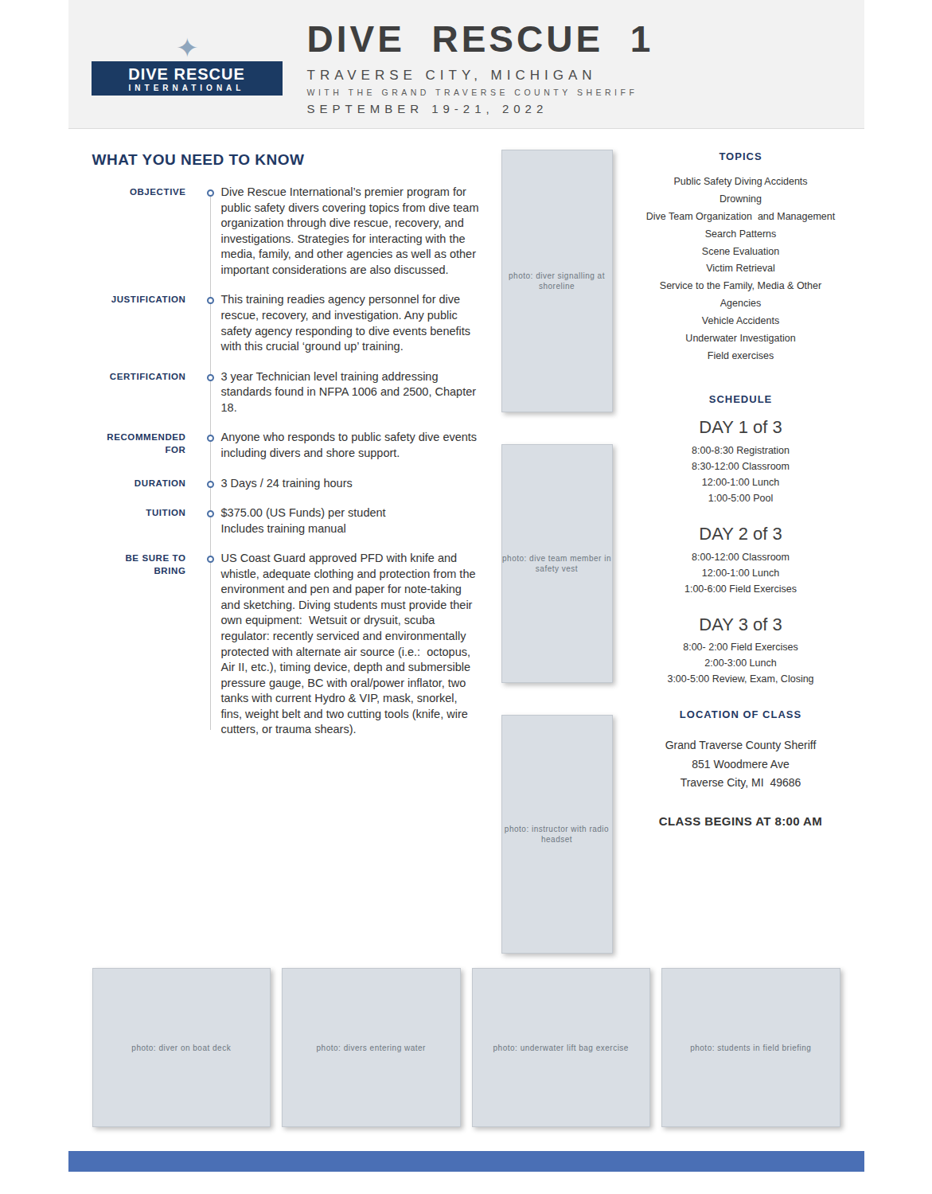✦
DIVE RESCUEINTERNATIONAL
DIVE RESCUE 1
TRAVERSE CITY, MICHIGAN
WITH THE GRAND TRAVERSE COUNTY SHERIFF
SEPTEMBER 19-21, 2022
WHAT YOU NEED TO KNOW
OBJECTIVE
Dive Rescue International’s premier program for public safety divers covering topics from dive team organization through dive rescue, recovery, and investigations. Strategies for interacting with the media, family, and other agencies as well as other important considerations are also discussed.
JUSTIFICATION
This training readies agency personnel for dive rescue, recovery, and investigation. Any public safety agency responding to dive events benefits with this crucial ‘ground up’ training.
CERTIFICATION
3 year Technician level training addressing standards found in NFPA 1006 and 2500, Chapter 18.
RECOMMENDED FOR
Anyone who responds to public safety dive events including divers and shore support.
DURATION
3 Days / 24 training hours
TUITION
$375.00 (US Funds) per student
Includes training manual
BE SURE TO BRING
US Coast Guard approved PFD with knife and whistle, adequate clothing and protection from the environment and pen and paper for note-taking and sketching. Diving students must provide their own equipment: Wetsuit or drysuit, scuba regulator: recently serviced and environmentally protected with alternate air source (i.e.: octopus, Air II, etc.), timing device, depth and submersible pressure gauge, BC with oral/power inflator, two tanks with current Hydro & VIP, mask, snorkel, fins, weight belt and two cutting tools (knife, wire cutters, or trauma shears).
photo: diver signalling at shoreline
photo: dive team member in safety vest
photo: instructor with radio headset
TOPICS
Public Safety Diving Accidents
Drowning
Dive Team Organization and Management
Search Patterns
Scene Evaluation
Victim Retrieval
Service to the Family, Media & Other Agencies
Vehicle Accidents
Underwater Investigation
Field exercises
SCHEDULE
DAY 1 of 3
8:00-8:30 Registration
8:30-12:00 Classroom
12:00-1:00 Lunch
1:00-5:00 Pool
DAY 2 of 3
8:00-12:00 Classroom
12:00-1:00 Lunch
1:00-6:00 Field Exercises
DAY 3 of 3
8:00- 2:00 Field Exercises
2:00-3:00 Lunch
3:00-5:00 Review, Exam, Closing
LOCATION OF CLASS
Grand Traverse County Sheriff
851 Woodmere Ave
Traverse City, MI 49686
CLASS BEGINS AT 8:00 AM
photo: diver on boat deck
photo: divers entering water
photo: underwater lift bag exercise
photo: students in field briefing